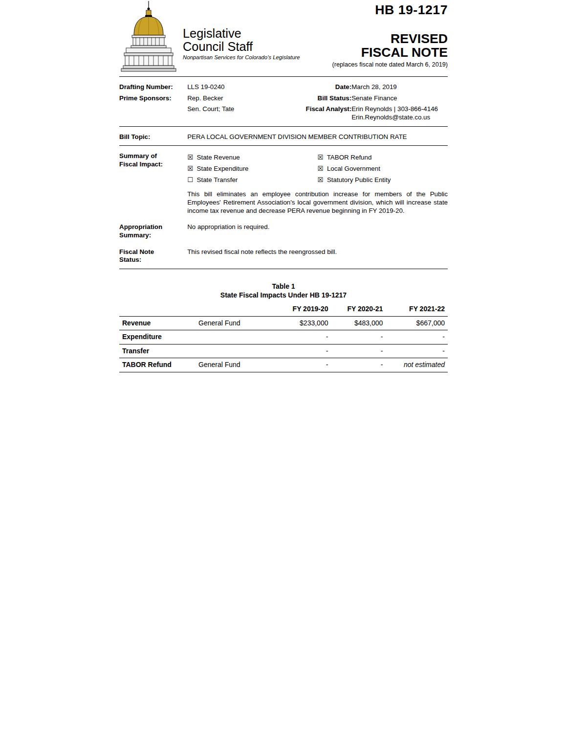Legislative
Council Staff
Nonpartisan Services for Colorado's Legislature
HB 19-1217
REVISED
FISCAL NOTE
(replaces fiscal note dated March 6, 2019)
| Drafting Number: | LLS 19-0240 | Date: | March 28, 2019 |
| Prime Sponsors: | Rep. Becker | Bill Status: | Senate Finance |
| | Sen. Court; Tate | Fiscal Analyst: | Erin Reynolds / 303-866-4146 Erin.Reynolds@state.co.us |
| Bill Topic: | PERA LOCAL GOVERNMENT DIVISION MEMBER CONTRIBUTION RATE |
| Summary of Fiscal Impact: | / ☒ State Revenue / ☒ TABOR Refund / / ☒ State Expenditure / ☒ Local Government / / ☐ State Transfer / ☒ Statutory Public Entity / This bill eliminates an employee contribution increase for members of the Public Employees' Retirement Association's local government division, which will increase state income tax revenue and decrease PERA revenue beginning in FY 2019-20. |
| Appropriation Summary: | No appropriation is required. |
| Fiscal Note Status: | This revised fiscal note reflects the reengrossed bill. |
Table 1
State Fiscal Impacts Under HB 19-1217
| | | FY 2019-20 | FY 2020-21 | FY 2021-22 |
| --- | --- | --- | --- | --- |
| Revenue | General Fund | $233,000 | $483,000 | $667,000 |
| Expenditure | | - | - | - |
| Transfer | | - | - | - |
| TABOR Refund | General Fund | - | - | not estimated |